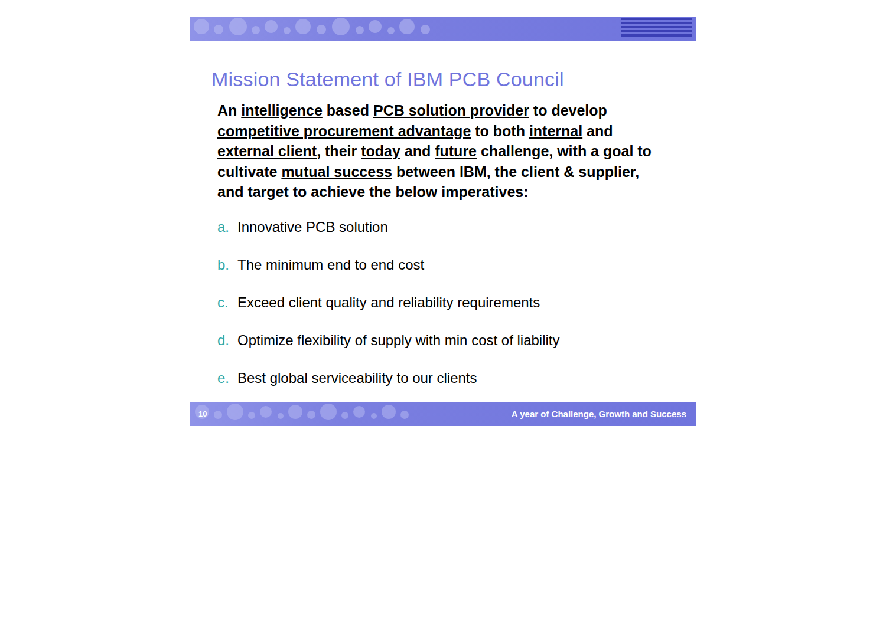Mission Statement of IBM PCB Council
An intelligence based PCB solution provider to develop competitive procurement advantage to both internal and external client, their today and future challenge, with a goal to cultivate mutual success between IBM, the client & supplier, and target to achieve the below imperatives:
Innovative PCB solution
The minimum end to end cost
Exceed client quality and reliability requirements
Optimize flexibility of supply with min cost of liability
Best global serviceability to our clients
10
A year of Challenge, Growth and Success